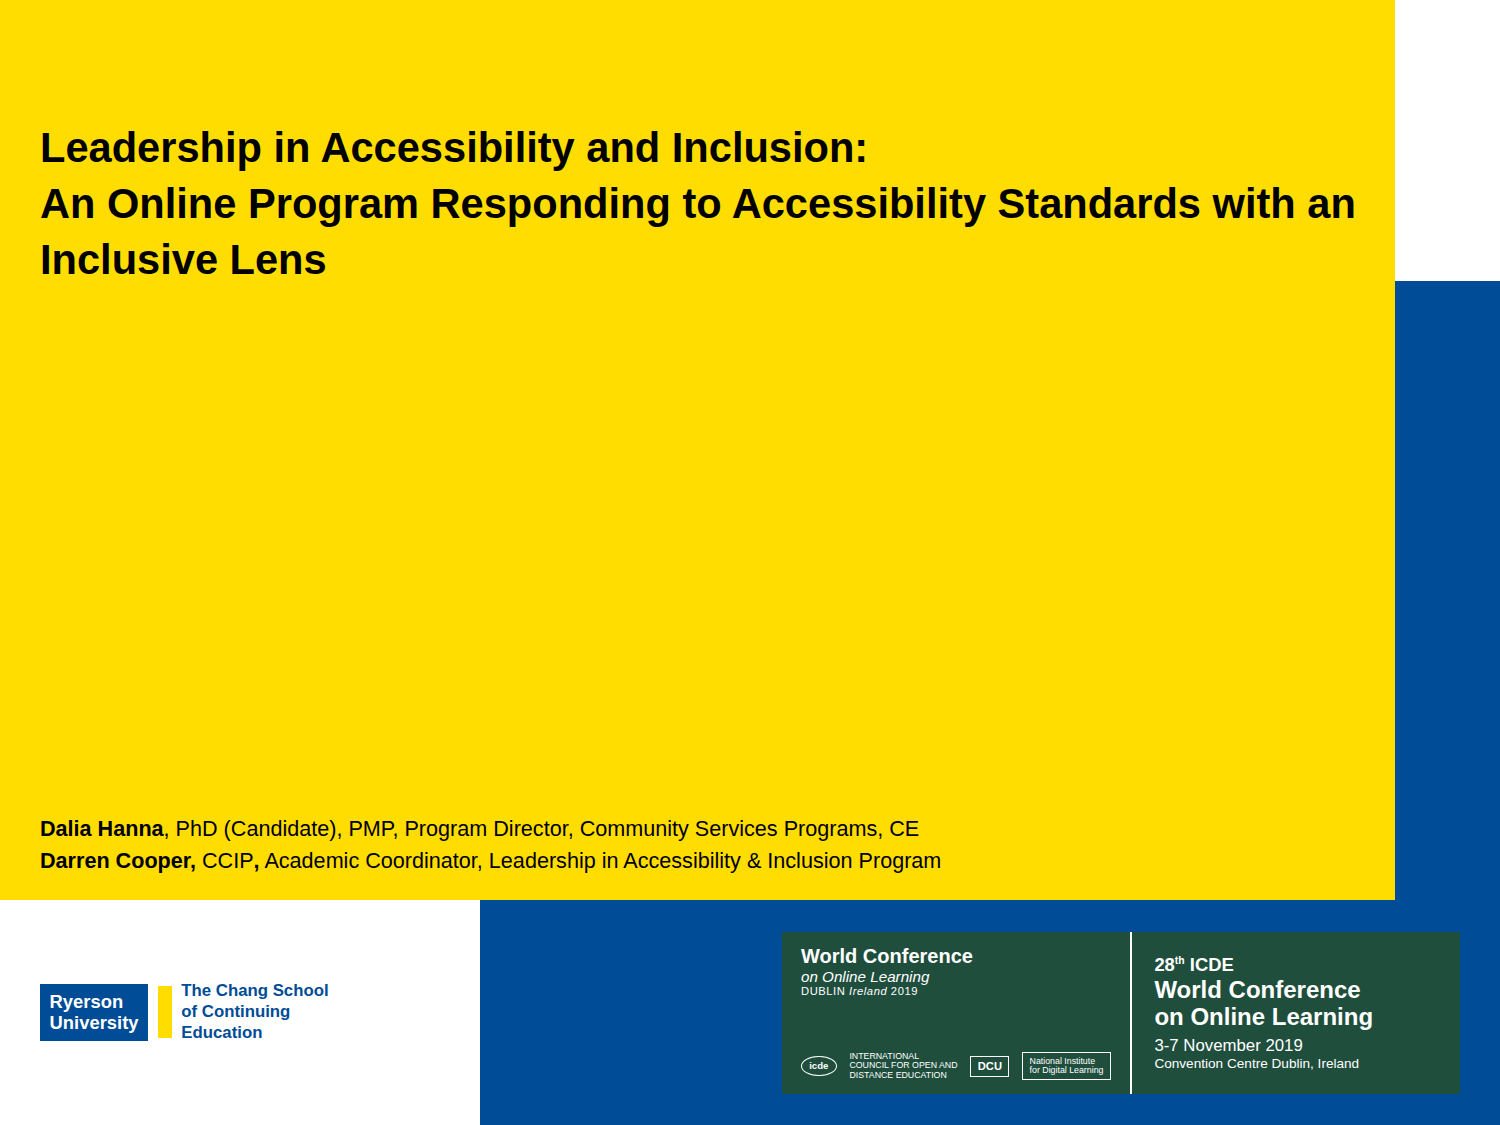Leadership in Accessibility and Inclusion:
An Online Program Responding to Accessibility Standards with an Inclusive Lens
Dalia Hanna, PhD (Candidate), PMP, Program Director, Community Services Programs, CE
Darren Cooper, CCIP, Academic Coordinator, Leadership in Accessibility & Inclusion Program
Ryerson
University
The Chang School
of Continuing
Education
World Conference
on Online Learning
DUBLIN Ireland 2019
icde INTERNATIONAL
COUNCIL FOR OPEN AND
DISTANCE EDUCATION DCU National Institute
for Digital Learning
28th ICDE
World Conference
on Online Learning
3-7 November 2019
Convention Centre Dublin, Ireland